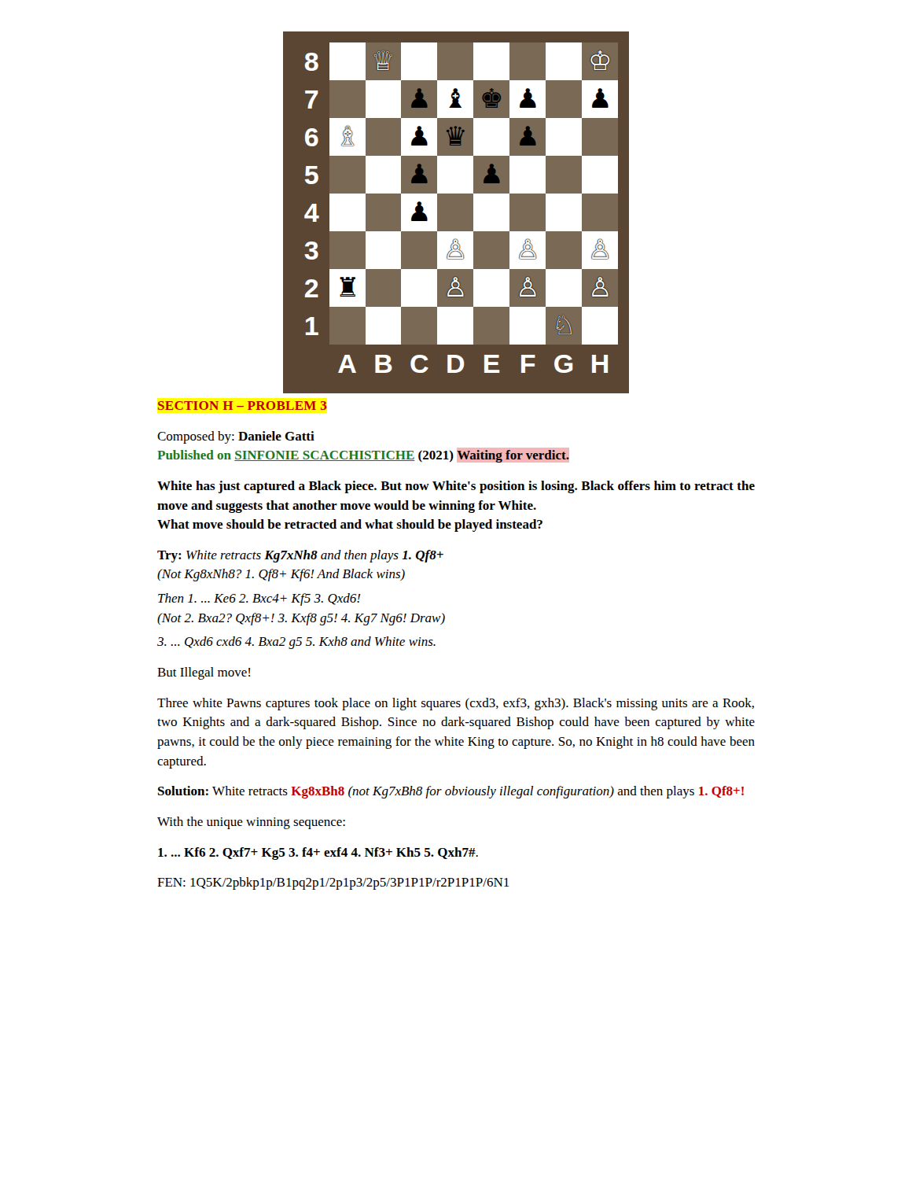| 8 | | ♕ | | | | | | ♔ |
| 7 | | | ♟ | ♝ | ♚ | ♟ | | ♟ |
| 6 | ♗ | | ♟ | ♛ | | ♟ | | |
| 5 | | | ♟ | | ♟ | | | |
| 4 | | | ♟ | | | | | |
| 3 | | | | ♙ | | ♙ | | ♙ |
| 2 | ♜ | | | ♙ | | ♙ | | ♙ |
| 1 | | | | | | | ♘ | |
| | A | B | C | D | E | F | G | H |
SECTION H – PROBLEM 3
Composed by: Daniele Gatti
Published on SINFONIE SCACCHISTICHE (2021) Waiting for verdict.
White has just captured a Black piece. But now White's position is losing. Black offers him to retract the move and suggests that another move would be winning for White.
What move should be retracted and what should be played instead?
Try: White retracts Kg7xNh8 and then plays 1. Qf8+
(Not Kg8xNh8? 1. Qf8+ Kf6! And Black wins)
Then 1. ... Ke6 2. Bxc4+ Kf5 3. Qxd6!
(Not 2. Bxa2? Qxf8+! 3. Kxf8 g5! 4. Kg7 Ng6! Draw)
3. ... Qxd6 cxd6 4. Bxa2 g5 5. Kxh8 and White wins.
But Illegal move!
Three white Pawns captures took place on light squares (cxd3, exf3, gxh3). Black's missing units are a Rook, two Knights and a dark-squared Bishop. Since no dark-squared Bishop could have been captured by white pawns, it could be the only piece remaining for the white King to capture. So, no Knight in h8 could have been captured.
Solution: White retracts Kg8xBh8 (not Kg7xBh8 for obviously illegal configuration) and then plays 1. Qf8+!
With the unique winning sequence:
1. ... Kf6 2. Qxf7+ Kg5 3. f4+ exf4 4. Nf3+ Kh5 5. Qxh7#.
FEN: 1Q5K/2pbkp1p/B1pq2p1/2p1p3/2p5/3P1P1P/r2P1P1P/6N1